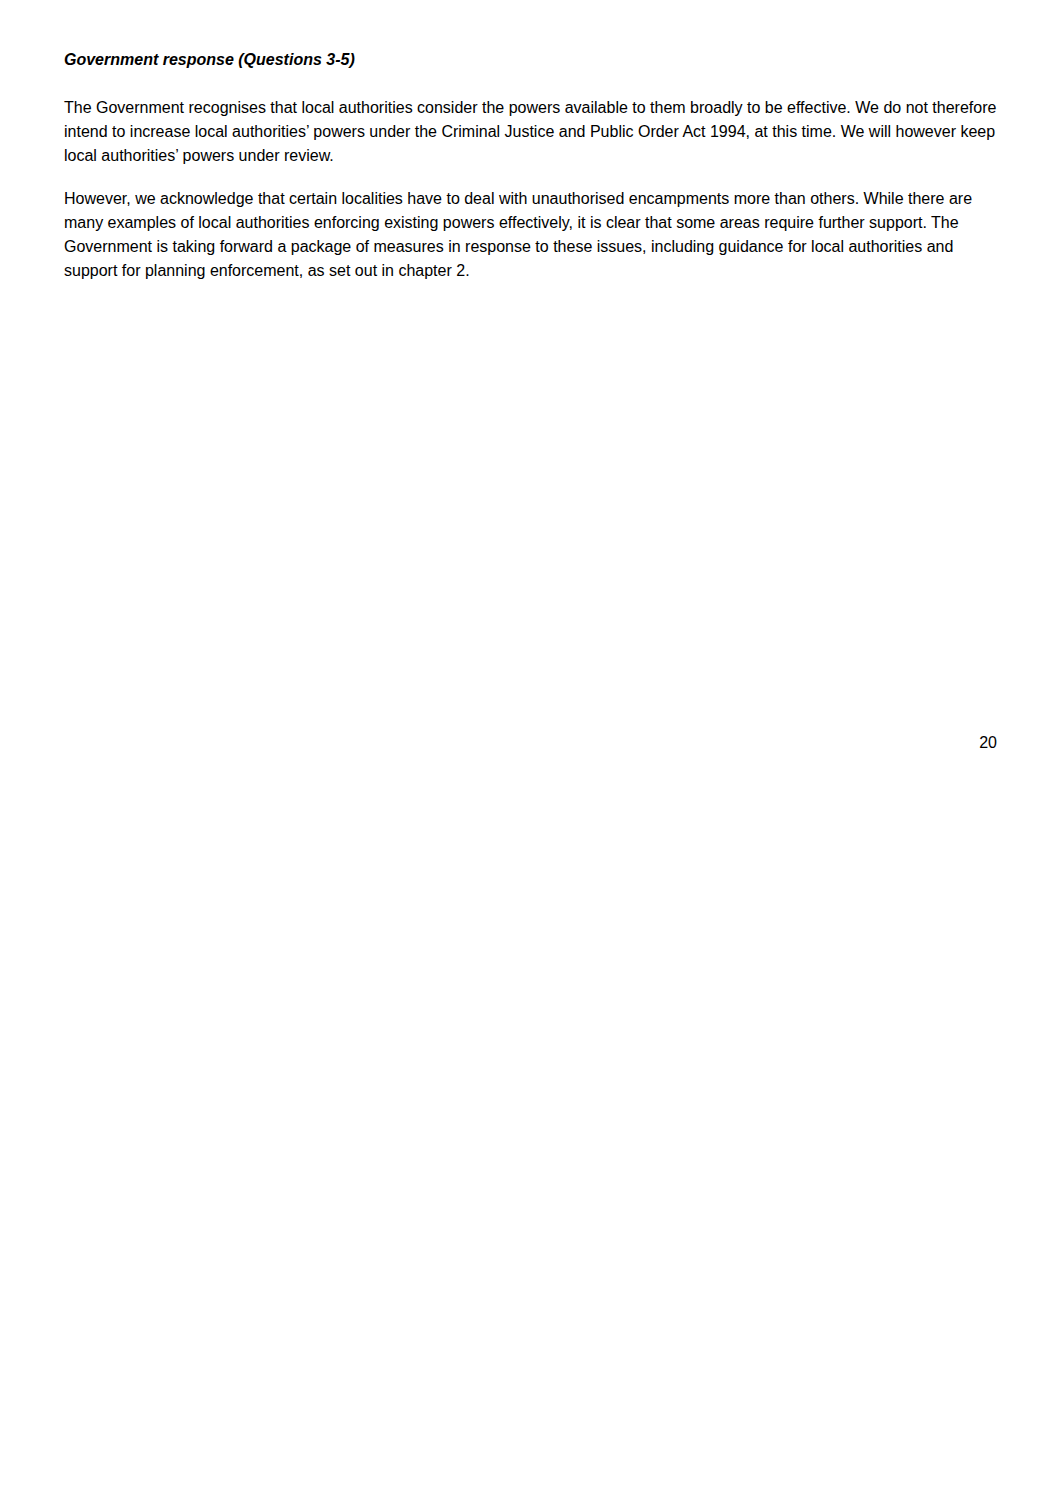Government response (Questions 3-5)
The Government recognises that local authorities consider the powers available to them broadly to be effective. We do not therefore intend to increase local authorities’ powers under the Criminal Justice and Public Order Act 1994, at this time. We will however keep local authorities’ powers under review.
However, we acknowledge that certain localities have to deal with unauthorised encampments more than others. While there are many examples of local authorities enforcing existing powers effectively, it is clear that some areas require further support. The Government is taking forward a package of measures in response to these issues, including guidance for local authorities and support for planning enforcement, as set out in chapter 2.
20